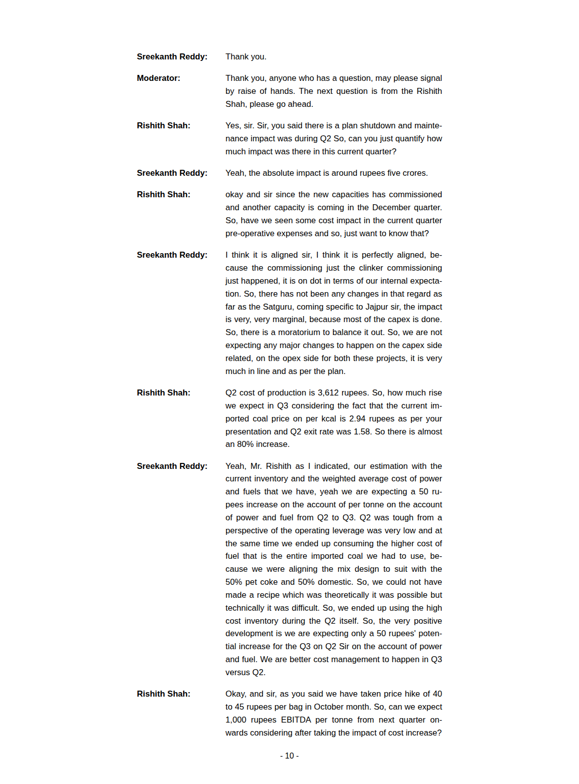| Sreekanth Reddy: | Thank you. |
| Moderator: | Thank you, anyone who has a question, may please signal by raise of hands. The next question is from the Rishith Shah, please go ahead. |
| Rishith Shah: | Yes, sir. Sir, you said there is a plan shutdown and maintenance impact was during Q2 So, can you just quantify how much impact was there in this current quarter? |
| Sreekanth Reddy: | Yeah, the absolute impact is around rupees five crores. |
| Rishith Shah: | okay and sir since the new capacities has commissioned and another capacity is coming in the December quarter. So, have we seen some cost impact in the current quarter pre-operative expenses and so, just want to know that? |
| Sreekanth Reddy: | I think it is aligned sir, I think it is perfectly aligned, because the commissioning just the clinker commissioning just happened, it is on dot in terms of our internal expectation. So, there has not been any changes in that regard as far as the Satguru, coming specific to Jajpur sir, the impact is very, very marginal, because most of the capex is done. So, there is a moratorium to balance it out. So, we are not expecting any major changes to happen on the capex side related, on the opex side for both these projects, it is very much in line and as per the plan. |
| Rishith Shah: | Q2 cost of production is 3,612 rupees. So, how much rise we expect in Q3 considering the fact that the current imported coal price on per kcal is 2.94 rupees as per your presentation and Q2 exit rate was 1.58. So there is almost an 80% increase. |
| Sreekanth Reddy: | Yeah, Mr. Rishith as I indicated, our estimation with the current inventory and the weighted average cost of power and fuels that we have, yeah we are expecting a 50 rupees increase on the account of per tonne on the account of power and fuel from Q2 to Q3. Q2 was tough from a perspective of the operating leverage was very low and at the same time we ended up consuming the higher cost of fuel that is the entire imported coal we had to use, because we were aligning the mix design to suit with the 50% pet coke and 50% domestic. So, we could not have made a recipe which was theoretically it was possible but technically it was difficult. So, we ended up using the high cost inventory during the Q2 itself. So, the very positive development is we are expecting only a 50 rupees' potential increase for the Q3 on Q2 Sir on the account of power and fuel. We are better cost management to happen in Q3 versus Q2. |
| Rishith Shah: | Okay, and sir, as you said we have taken price hike of 40 to 45 rupees per bag in October month. So, can we expect 1,000 rupees EBITDA per tonne from next quarter onwards considering after taking the impact of cost increase? |
- 10 -